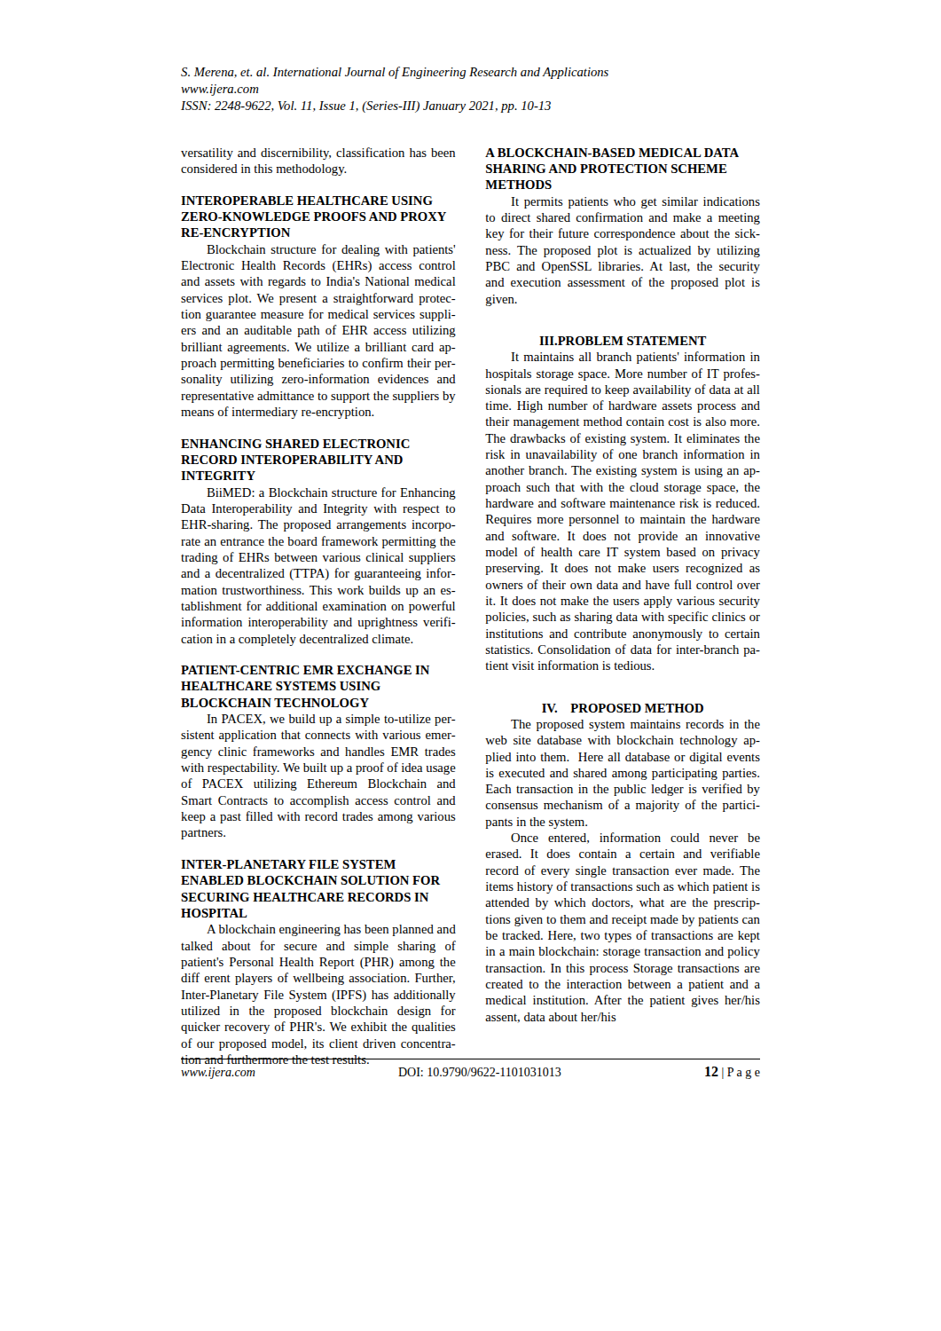S. Merena, et. al. International Journal of Engineering Research and Applications www.ijera.com ISSN: 2248-9622, Vol. 11, Issue 1, (Series-III) January 2021, pp. 10-13
versatility and discernibility, classification has been considered in this methodology.
Interoperable Healthcare Using Zero-Knowledge Proofs and Proxy Re-Encryption
Blockchain structure for dealing with patients' Electronic Health Records (EHRs) access control and assets with regards to India's National medical services plot. We present a straightforward protection guarantee measure for medical services suppliers and an auditable path of EHR access utilizing brilliant agreements. We utilize a brilliant card approach permitting beneficiaries to confirm their personality utilizing zero-information evidences and representative admittance to support the suppliers by means of intermediary re-encryption.
Enhancing Shared Electronic Record Interoperability and Integrity
BiiMED: a Blockchain structure for Enhancing Data Interoperability and Integrity with respect to EHR-sharing. The proposed arrangements incorporate an entrance the board framework permitting the trading of EHRs between various clinical suppliers and a decentralized (TTPA) for guaranteeing information trustworthiness. This work builds up an establishment for additional examination on powerful information interoperability and uprightness verification in a completely decentralized climate.
Patient-Centric EMR Exchange in Healthcare Systems Using Blockchain Technology
In PACEX, we build up a simple to-utilize persistent application that connects with various emergency clinic frameworks and handles EMR trades with respectability. We built up a proof of idea usage of PACEX utilizing Ethereum Blockchain and Smart Contracts to accomplish access control and keep a past filled with record trades among various partners.
Inter-Planetary File System Enabled Blockchain Solution for Securing Healthcare Records in Hospital
A blockchain engineering has been planned and talked about for secure and simple sharing of patient's Personal Health Report (PHR) among the diff erent players of wellbeing association. Further, Inter-Planetary File System (IPFS) has additionally utilized in the proposed blockchain design for quicker recovery of PHR's. We exhibit the qualities of our proposed model, its client driven concentration and furthermore the test results.
A Blockchain-Based Medical Data Sharing and Protection Scheme Methods
It permits patients who get similar indications to direct shared confirmation and make a meeting key for their future correspondence about the sickness. The proposed plot is actualized by utilizing PBC and OpenSSL libraries. At last, the security and execution assessment of the proposed plot is given.
III.PROBLEM STATEMENT
It maintains all branch patients' information in hospitals storage space. More number of IT professionals are required to keep availability of data at all time. High number of hardware assets process and their management method contain cost is also more. The drawbacks of existing system. It eliminates the risk in unavailability of one branch information in another branch. The existing system is using an approach such that with the cloud storage space, the hardware and software maintenance risk is reduced. Requires more personnel to maintain the hardware and software. It does not provide an innovative model of health care IT system based on privacy preserving. It does not make users recognized as owners of their own data and have full control over it. It does not make the users apply various security policies, such as sharing data with specific clinics or institutions and contribute anonymously to certain statistics. Consolidation of data for inter-branch patient visit information is tedious.
IV. PROPOSED METHOD
The proposed system maintains records in the web site database with blockchain technology applied into them. Here all database or digital events is executed and shared among participating parties. Each transaction in the public ledger is verified by consensus mechanism of a majority of the participants in the system.
Once entered, information could never be erased. It does contain a certain and verifiable record of every single transaction ever made. The items history of transactions such as which patient is attended by which doctors, what are the prescriptions given to them and receipt made by patients can be tracked. Here, two types of transactions are kept in a main blockchain: storage transaction and policy transaction. In this process Storage transactions are created to the interaction between a patient and a medical institution. After the patient gives her/his assent, data about her/his
www.ijera.com DOI: 10.9790/9622-1101031013 12 | P a g e